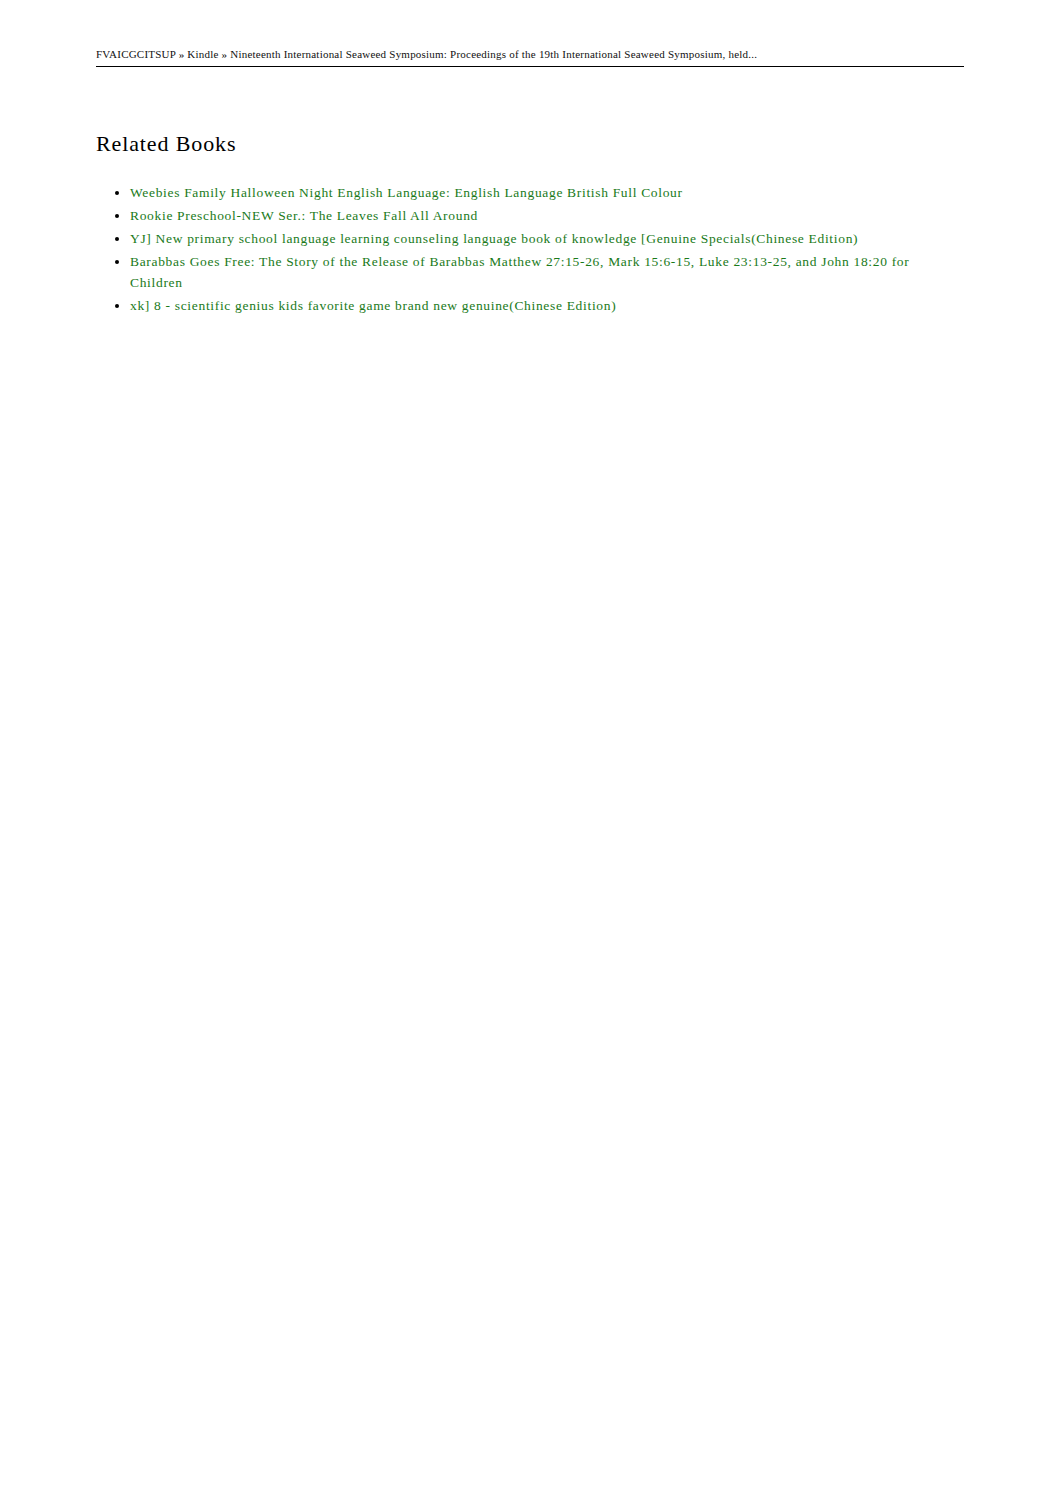FVAICGCITSUP » Kindle » Nineteenth International Seaweed Symposium: Proceedings of the 19th International Seaweed Symposium, held...
Related Books
Weebies Family Halloween Night English Language: English Language British Full Colour
Rookie Preschool-NEW Ser.: The Leaves Fall All Around
YJ] New primary school language learning counseling language book of knowledge [Genuine Specials(Chinese Edition)
Barabbas Goes Free: The Story of the Release of Barabbas Matthew 27:15-26, Mark 15:6-15, Luke 23:13-25, and John 18:20 for Children
xk] 8 - scientific genius kids favorite game brand new genuine(Chinese Edition)